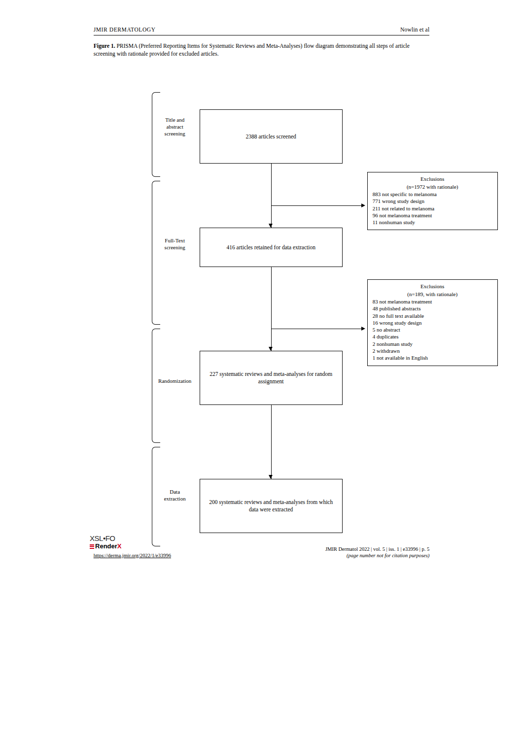JMIR Dermatology
Nowlin et al
Figure 1. PRISMA (Preferred Reporting Items for Systematic Reviews and Meta-Analyses) flow diagram demonstrating all steps of article screening with rationale provided for excluded articles.
Title and
abstract
screening
2388 articles screened
Exclusions
(n=1972 with rationale)
883 not specific to melanoma
771 wrong study design
211 not related to melanoma
96 not melanoma treatment
11 nonhuman study
Full-Text
screening
416 articles retained for data extraction
Exclusions
(n=189, with rationale)
83 not melanoma treatment
48 published abstracts
28 no full text available
16 wrong study design
5 no abstract
4 duplicates
2 nonhuman study
2 withdrawn
1 not available in English
Randomization
227 systematic reviews and meta-analyses for random assignment
Data
extraction
200 systematic reviews and meta-analyses from which data were extracted
XSL•FO
RenderX
https://derma.jmir.org/2022/1/e33996
JMIR Dermatol 2022 | vol. 5 | iss. 1 | e33996 | p. 5
(page number not for citation purposes)